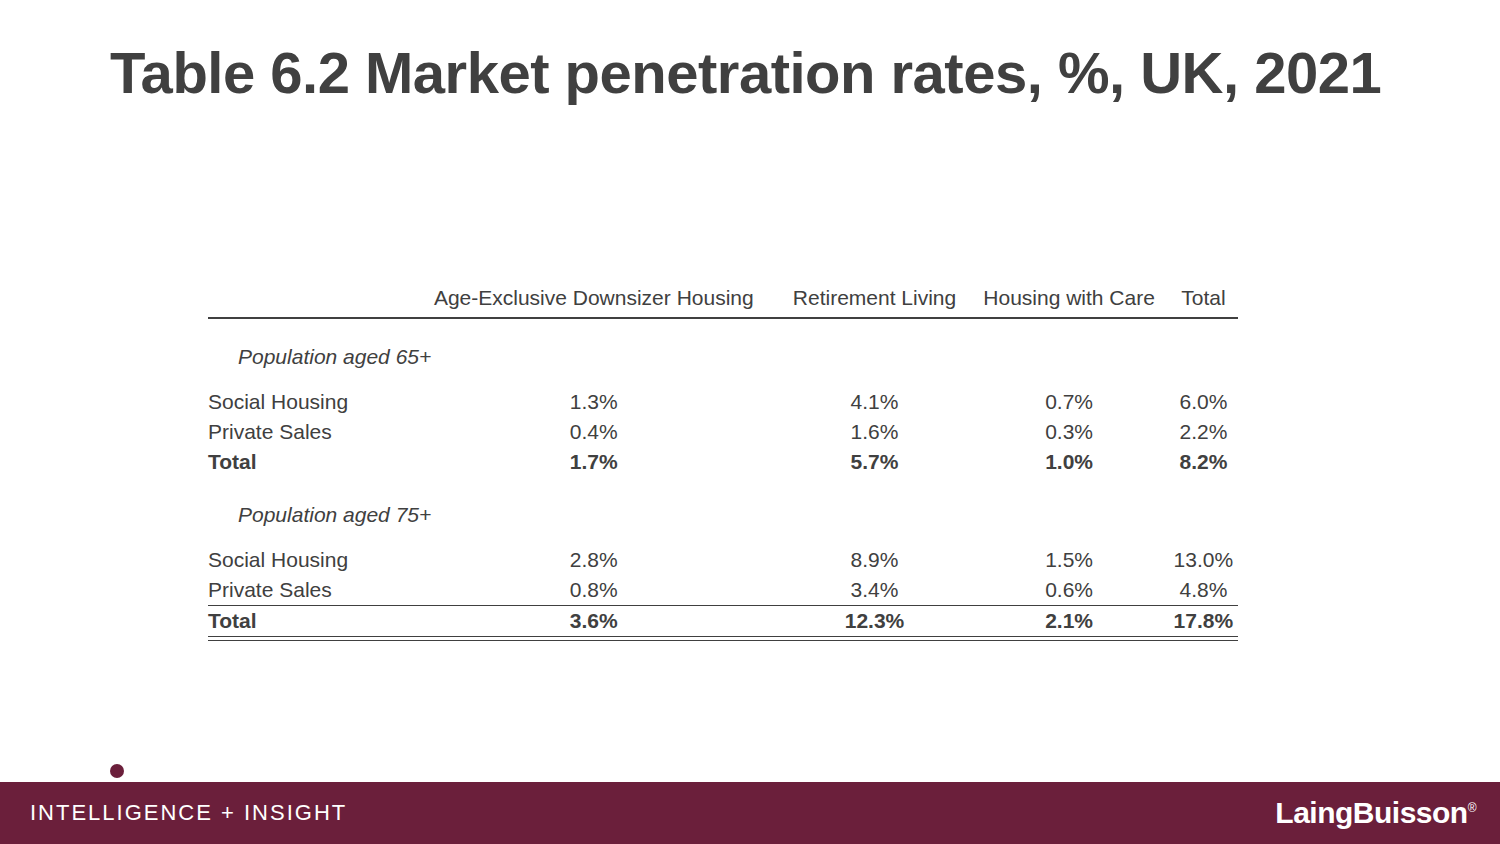Table 6.2 Market penetration rates, %, UK, 2021
| | Age-Exclusive Downsizer Housing | Retirement Living | Housing with Care | Total |
| --- | --- | --- | --- | --- |
| Population aged 65+ |
| Social Housing | 1.3% | 4.1% | 0.7% | 6.0% |
| Private Sales | 0.4% | 1.6% | 0.3% | 2.2% |
| Total | 1.7% | 5.7% | 1.0% | 8.2% |
| Population aged 75+ |
| Social Housing | 2.8% | 8.9% | 1.5% | 13.0% |
| Private Sales | 0.8% | 3.4% | 0.6% | 4.8% |
| Total | 3.6% | 12.3% | 2.1% | 17.8% |
INTELLIGENCE + INSIGHT
LaingBuisson®